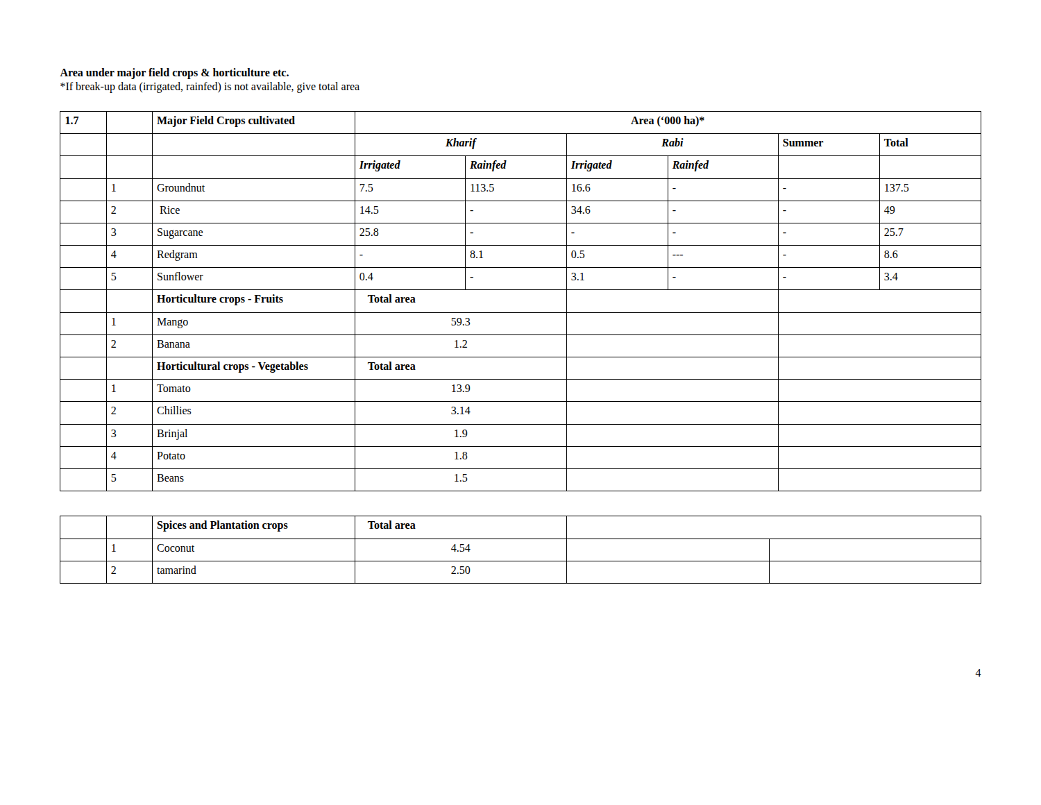Area under major field crops & horticulture etc.
*If break-up data (irrigated, rainfed) is not available, give total area
| 1.7 | | Major Field Crops cultivated | Area (‘000 ha)* |
| | | | Kharif | Rabi | Summer | Total |
| | | | Irrigated | Rainfed | Irrigated | Rainfed | | |
| | 1 | Groundnut | 7.5 | 113.5 | 16.6 | - | - | 137.5 |
| | 2 | Rice | 14.5 | - | 34.6 | - | - | 49 |
| | 3 | Sugarcane | 25.8 | - | - | - | - | 25.7 |
| | 4 | Redgram | - | 8.1 | 0.5 | --- | - | 8.6 |
| | 5 | Sunflower | 0.4 | - | 3.1 | - | - | 3.4 |
| | | Horticulture crops - Fruits | Total area | | |
| | 1 | Mango | 59.3 | | |
| | 2 | Banana | 1.2 | | |
| | | Horticultural crops - Vegetables | Total area | | |
| | 1 | Tomato | 13.9 | | |
| | 2 | Chillies | 3.14 | | |
| | 3 | Brinjal | 1.9 | | |
| | 4 | Potato | 1.8 | | |
| | 5 | Beans | 1.5 | | |
| | | Spices and Plantation crops | Total area | |
| | 1 | Coconut | 4.54 | | |
| | 2 | tamarind | 2.50 | | |
4